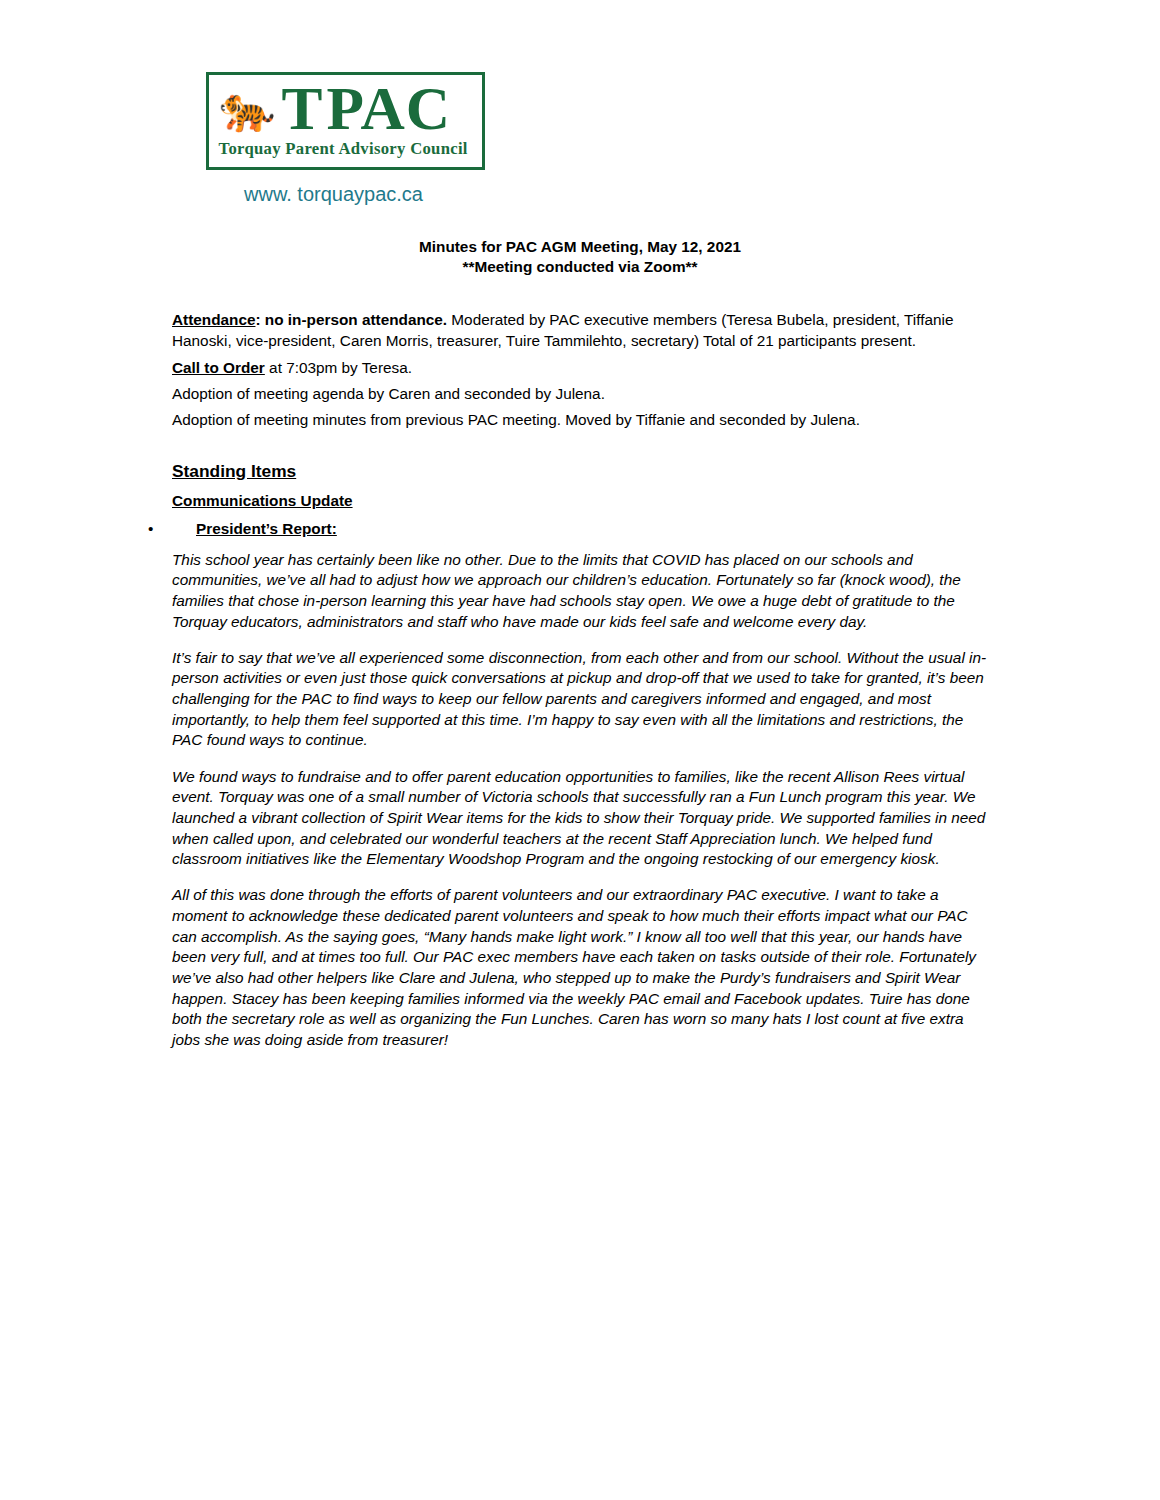🐅 T PAC
Torquay Parent Advisory Council
www. torquaypac.ca
Minutes for PAC AGM Meeting, May 12, 2021 **Meeting conducted via Zoom**
Attendance: no in-person attendance. Moderated by PAC executive members (Teresa Bubela, president, Tiffanie Hanoski, vice-president, Caren Morris, treasurer, Tuire Tammilehto, secretary) Total of 21 participants present.
Call to Order at 7:03pm by Teresa.
Adoption of meeting agenda by Caren and seconded by Julena.
Adoption of meeting minutes from previous PAC meeting. Moved by Tiffanie and seconded by Julena.
Standing Items
Communications Update
•President’s Report:
This school year has certainly been like no other. Due to the limits that COVID has placed on our schools and communities, we’ve all had to adjust how we approach our children’s education. Fortunately so far (knock wood), the families that chose in-person learning this year have had schools stay open. We owe a huge debt of gratitude to the Torquay educators, administrators and staff who have made our kids feel safe and welcome every day.
It’s fair to say that we’ve all experienced some disconnection, from each other and from our school. Without the usual in-person activities or even just those quick conversations at pickup and drop-off that we used to take for granted, it’s been challenging for the PAC to find ways to keep our fellow parents and caregivers informed and engaged, and most importantly, to help them feel supported at this time. I’m happy to say even with all the limitations and restrictions, the PAC found ways to continue.
We found ways to fundraise and to offer parent education opportunities to families, like the recent Allison Rees virtual event. Torquay was one of a small number of Victoria schools that successfully ran a Fun Lunch program this year. We launched a vibrant collection of Spirit Wear items for the kids to show their Torquay pride. We supported families in need when called upon, and celebrated our wonderful teachers at the recent Staff Appreciation lunch. We helped fund classroom initiatives like the Elementary Woodshop Program and the ongoing restocking of our emergency kiosk.
All of this was done through the efforts of parent volunteers and our extraordinary PAC executive. I want to take a moment to acknowledge these dedicated parent volunteers and speak to how much their efforts impact what our PAC can accomplish. As the saying goes, “Many hands make light work.” I know all too well that this year, our hands have been very full, and at times too full. Our PAC exec members have each taken on tasks outside of their role. Fortunately we’ve also had other helpers like Clare and Julena, who stepped up to make the Purdy’s fundraisers and Spirit Wear happen. Stacey has been keeping families informed via the weekly PAC email and Facebook updates. Tuire has done both the secretary role as well as organizing the Fun Lunches. Caren has worn so many hats I lost count at five extra jobs she was doing aside from treasurer!